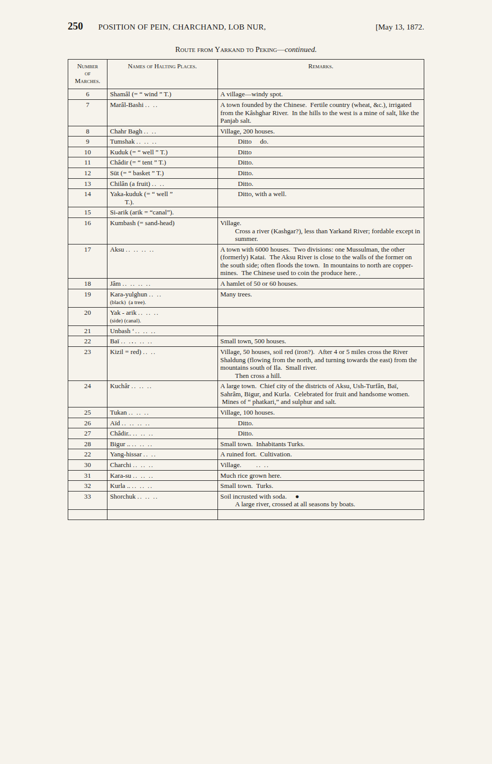250
Position of Pein, Charchand, Lob Nur, [May 13, 1872.
Route from Yarkand to Peking—continued.
| Number of Marches. | Names of Halting Places. | Remarks. |
| --- | --- | --- |
| 6 | Shamâl (= “ wind ” T.) | A village—windy spot. |
| 7 | Marâl-Bashi .. .. | A town founded by the Chinese. Fertile country (wheat, &c.), irrigated from the Kâshghar River. In the hills to the west is a mine of salt, like the Panjab salt. |
| 8 | Chahr Bagh .. .. | Village, 200 houses. |
| 9 | Tumshak .. .. .. | Ditto do. |
| 10 | Kuduk (= “ well ” T.) | Ditto |
| 11 | Châdir (= “ tent ” T.) | Ditto. |
| 12 | Süt (= “ basket ” T.) | Ditto. |
| 13 | Chilân (a fruit) .. .. | Ditto. |
| 14 | Yaka-kuduk (= “ well ” T.). | Ditto, with a well. |
| 15 | Si-arik (arik = “canal”). | |
| 16 | Kumbash (= sand-head) | Village. Cross a river (Kashgar?), less than Yarkand River; fordable except in summer. |
| 17 | Aksu .. .. .. .. | A town with 6000 houses. Two divisions: one Mussulman, the other (formerly) Katai. The Aksu River is close to the walls of the former on the south side; often floods the town. In mountains to north are copper-mines. The Chinese used to coin the produce here. , |
| 18 | Jâm .. .. .. .. | A hamlet of 50 or 60 houses. |
| 19 | Kara-yulghun .. .. (black) (a tree). | Many trees. |
| 20 | Yak - arik .. .. .. (side) (canal). | |
| 21 | Unbash ‘.. .. .. | |
| 22 | Baï .. .․. .. .. | Small town, 500 houses. |
| 23 | Kizil = red) .. .. | Village, 50 houses, soil red (iron?). After 4 or 5 miles cross the River Shaldung (flowing from the north, and turning towards the east) from the mountains south of Ila. Small river. Then cross a hill. |
| 24 | Kuchâr .. .. .. | A large town. Chief city of the districts of Aksu, Ush-Turfân, Baï, Sahrâm, Bigur, and Kurla. Celebrated for fruit and handsome women. Mines of “ phatkari,” and sulphur and salt. |
| 25 | Tukan .. .. .. | Village, 100 houses. |
| 26 | Aïd .. .. .. .. | Ditto. |
| 27 | Châdir.. .. .. .. | Ditto. |
| 28 | Bigur .. .. .. .. | Small town. Inhabitants Turks. |
| 22 | Yang-hissar .. .. | A ruined fort. Cultivation. |
| 30 | Charchi .. .. .. | Village. .. .. |
| 31 | Kara-su .. .. .. | Much rice grown here. |
| 32 | Kurla .. .. .. .. | Small town. Turks. |
| 33 | Shorchuk .. .. .. | Soil incrusted with soda. ● A large river, crossed at all seasons by boats. |